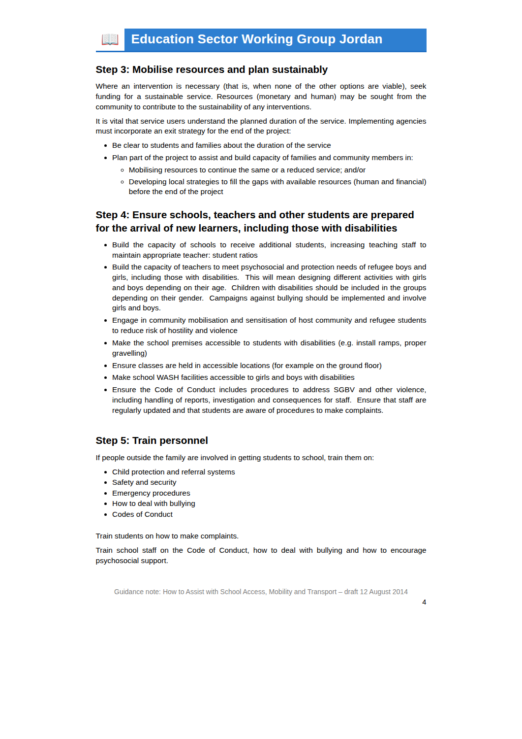📖
Education Sector Working Group Jordan
Step 3: Mobilise resources and plan sustainably
Where an intervention is necessary (that is, when none of the other options are viable), seek funding for a sustainable service. Resources (monetary and human) may be sought from the community to contribute to the sustainability of any interventions.
It is vital that service users understand the planned duration of the service. Implementing agencies must incorporate an exit strategy for the end of the project:
Be clear to students and families about the duration of the service
Plan part of the project to assist and build capacity of families and community members in:
Mobilising resources to continue the same or a reduced service; and/or
Developing local strategies to fill the gaps with available resources (human and financial) before the end of the project
Step 4: Ensure schools, teachers and other students are prepared for the arrival of new learners, including those with disabilities
Build the capacity of schools to receive additional students, increasing teaching staff to maintain appropriate teacher: student ratios
Build the capacity of teachers to meet psychosocial and protection needs of refugee boys and girls, including those with disabilities. This will mean designing different activities with girls and boys depending on their age. Children with disabilities should be included in the groups depending on their gender. Campaigns against bullying should be implemented and involve girls and boys.
Engage in community mobilisation and sensitisation of host community and refugee students to reduce risk of hostility and violence
Make the school premises accessible to students with disabilities (e.g. install ramps, proper gravelling)
Ensure classes are held in accessible locations (for example on the ground floor)
Make school WASH facilities accessible to girls and boys with disabilities
Ensure the Code of Conduct includes procedures to address SGBV and other violence, including handling of reports, investigation and consequences for staff. Ensure that staff are regularly updated and that students are aware of procedures to make complaints.
Step 5: Train personnel
If people outside the family are involved in getting students to school, train them on:
Child protection and referral systems
Safety and security
Emergency procedures
How to deal with bullying
Codes of Conduct
Train students on how to make complaints.
Train school staff on the Code of Conduct, how to deal with bullying and how to encourage psychosocial support.
Guidance note: How to Assist with School Access, Mobility and Transport – draft 12 August 2014
4